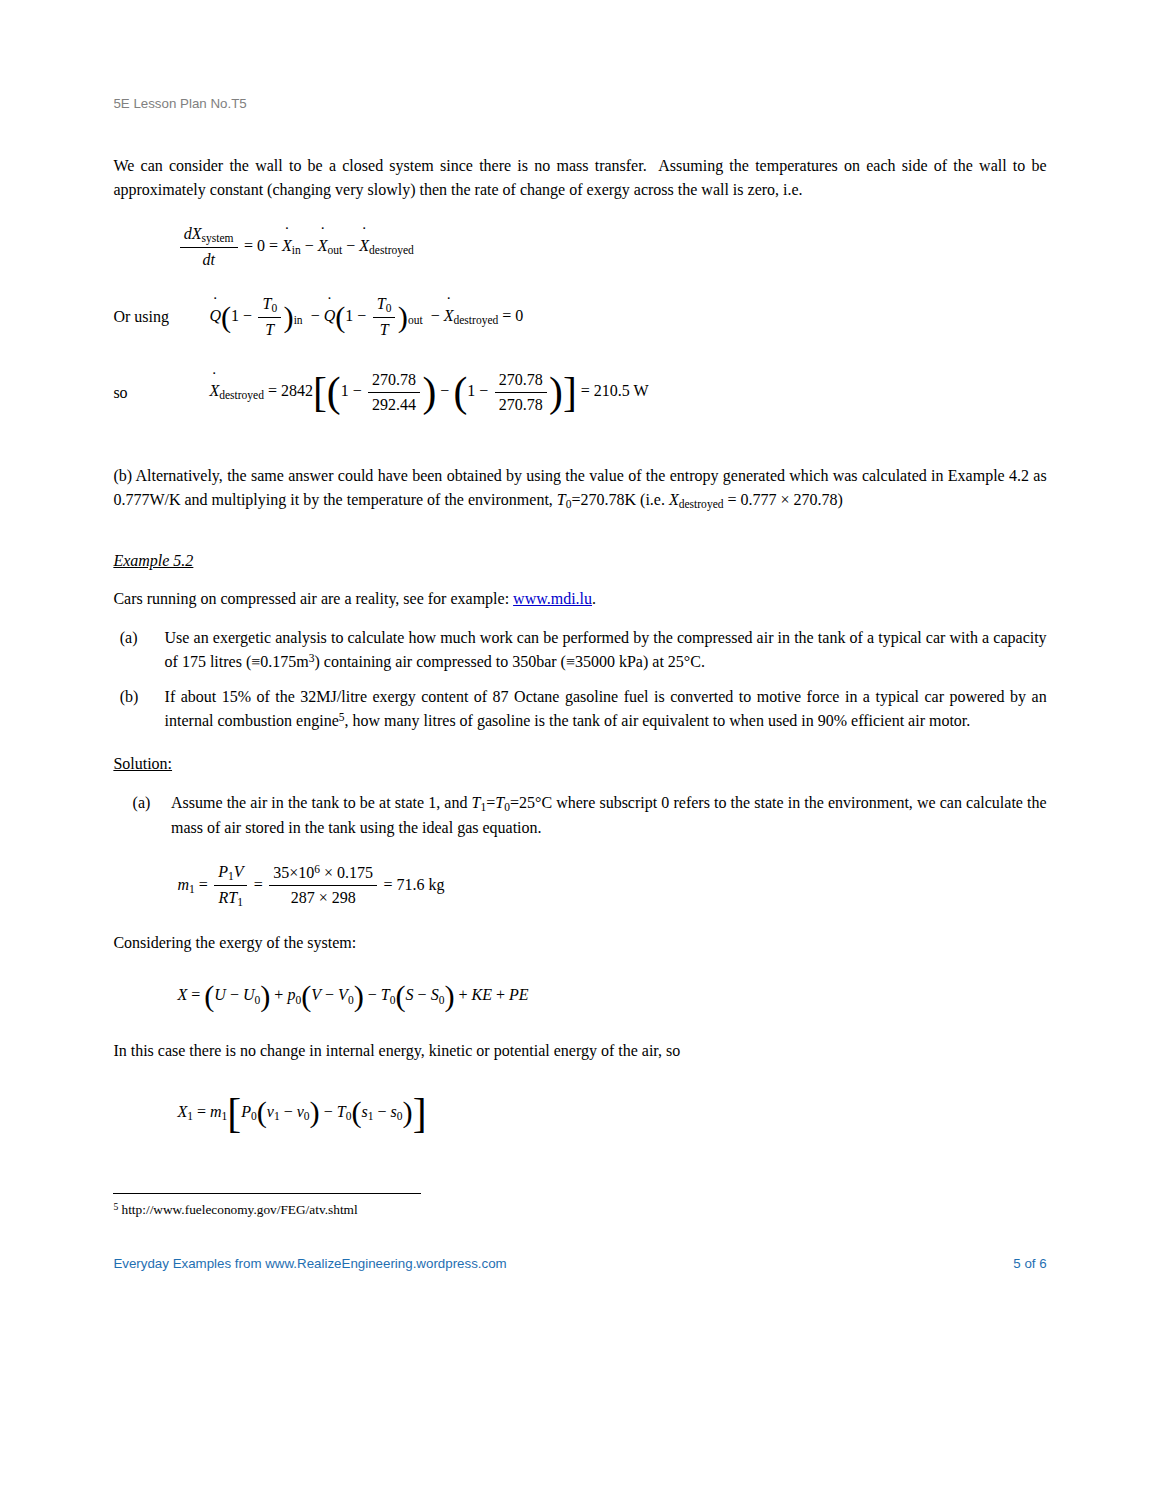5E Lesson Plan No.T5
We can consider the wall to be a closed system since there is no mass transfer. Assuming the temperatures on each side of the wall to be approximately constant (changing very slowly) then the rate of change of exergy across the wall is zero, i.e.
dXsystem dt = 0 = Xin − Xout − Xdestroyed
Or using Q(1 − T0 T)in − Q(1 − T0 T)out − Xdestroyed = 0
so Xdestroyed = 2842[(1 − 270.78292.44) − (1 − 270.78270.78)] = 210.5 W
(b) Alternatively, the same answer could have been obtained by using the value of the entropy generated which was calculated in Example 4.2 as 0.777W/K and multiplying it by the temperature of the environment, T0=270.78K (i.e. Xdestroyed = 0.777 × 270.78)
Example 5.2
Cars running on compressed air are a reality, see for example: www.mdi.lu.
(a) Use an exergetic analysis to calculate how much work can be performed by the compressed air in the tank of a typical car with a capacity of 175 litres (≡0.175m3) containing air compressed to 350bar (≡35000 kPa) at 25°C.
(b) If about 15% of the 32MJ/litre exergy content of 87 Octane gasoline fuel is converted to motive force in a typical car powered by an internal combustion engine5, how many litres of gasoline is the tank of air equivalent to when used in 90% efficient air motor.
Solution:
(a) Assume the air in the tank to be at state 1, and T1=T0=25°C where subscript 0 refers to the state in the environment, we can calculate the mass of air stored in the tank using the ideal gas equation.
m1 = P1V RT1 = 35×106 × 0.175287 × 298 = 71.6 kg
Considering the exergy of the system:
X = (U − U0) + p0(V − V0) − T0(S − S0) + KE + PE
In this case there is no change in internal energy, kinetic or potential energy of the air, so
X1 = m1[P0(v1 − v0) − T0(s1 − s0)]
5 http://www.fueleconomy.gov/FEG/atv.shtml
Everyday Examples from www.RealizeEngineering.wordpress.com 5 of 6